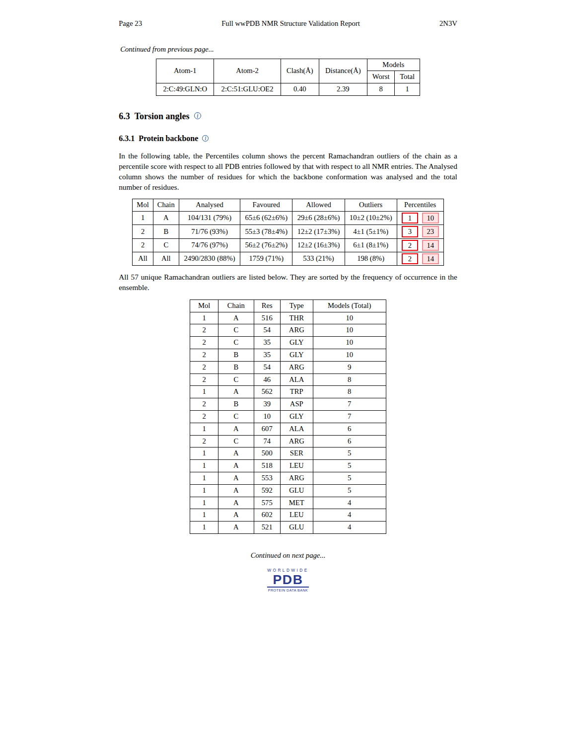Page 23
Full wwPDB NMR Structure Validation Report
2N3V
Continued from previous page...
| Atom-1 | Atom-2 | Clash(Å) | Distance(Å) | Models |
| --- | --- | --- | --- | --- |
| Worst | Total |
| 2:C:49:GLN:O | 2:C:51:GLU:OE2 | 0.40 | 2.39 | 8 | 1 |
6.3 Torsion angles i
6.3.1 Protein backbone i
In the following table, the Percentiles column shows the percent Ramachandran outliers of the chain as a percentile score with respect to all PDB entries followed by that with respect to all NMR entries. The Analysed column shows the number of residues for which the backbone conformation was analysed and the total number of residues.
| Mol | Chain | Analysed | Favoured | Allowed | Outliers | Percentiles |
| --- | --- | --- | --- | --- | --- | --- |
| 1 | A | 104/131 (79%) | 65±6 (62±6%) | 29±6 (28±6%) | 10±2 (10±2%) | 1 10 |
| 2 | B | 71/76 (93%) | 55±3 (78±4%) | 12±2 (17±3%) | 4±1 (5±1%) | 3 23 |
| 2 | C | 74/76 (97%) | 56±2 (76±2%) | 12±2 (16±3%) | 6±1 (8±1%) | 2 14 |
| All | All | 2490/2830 (88%) | 1759 (71%) | 533 (21%) | 198 (8%) | 2 14 |
All 57 unique Ramachandran outliers are listed below. They are sorted by the frequency of occurrence in the ensemble.
| Mol | Chain | Res | Type | Models (Total) |
| --- | --- | --- | --- | --- |
| 1 | A | 516 | THR | 10 |
| 2 | C | 54 | ARG | 10 |
| 2 | C | 35 | GLY | 10 |
| 2 | B | 35 | GLY | 10 |
| 2 | B | 54 | ARG | 9 |
| 2 | C | 46 | ALA | 8 |
| 1 | A | 562 | TRP | 8 |
| 2 | B | 39 | ASP | 7 |
| 2 | C | 10 | GLY | 7 |
| 1 | A | 607 | ALA | 6 |
| 2 | C | 74 | ARG | 6 |
| 1 | A | 500 | SER | 5 |
| 1 | A | 518 | LEU | 5 |
| 1 | A | 553 | ARG | 5 |
| 1 | A | 592 | GLU | 5 |
| 1 | A | 575 | MET | 4 |
| 1 | A | 602 | LEU | 4 |
| 1 | A | 521 | GLU | 4 |
Continued on next page...
WORLDWIDE
PDB
PROTEIN DATA BANK